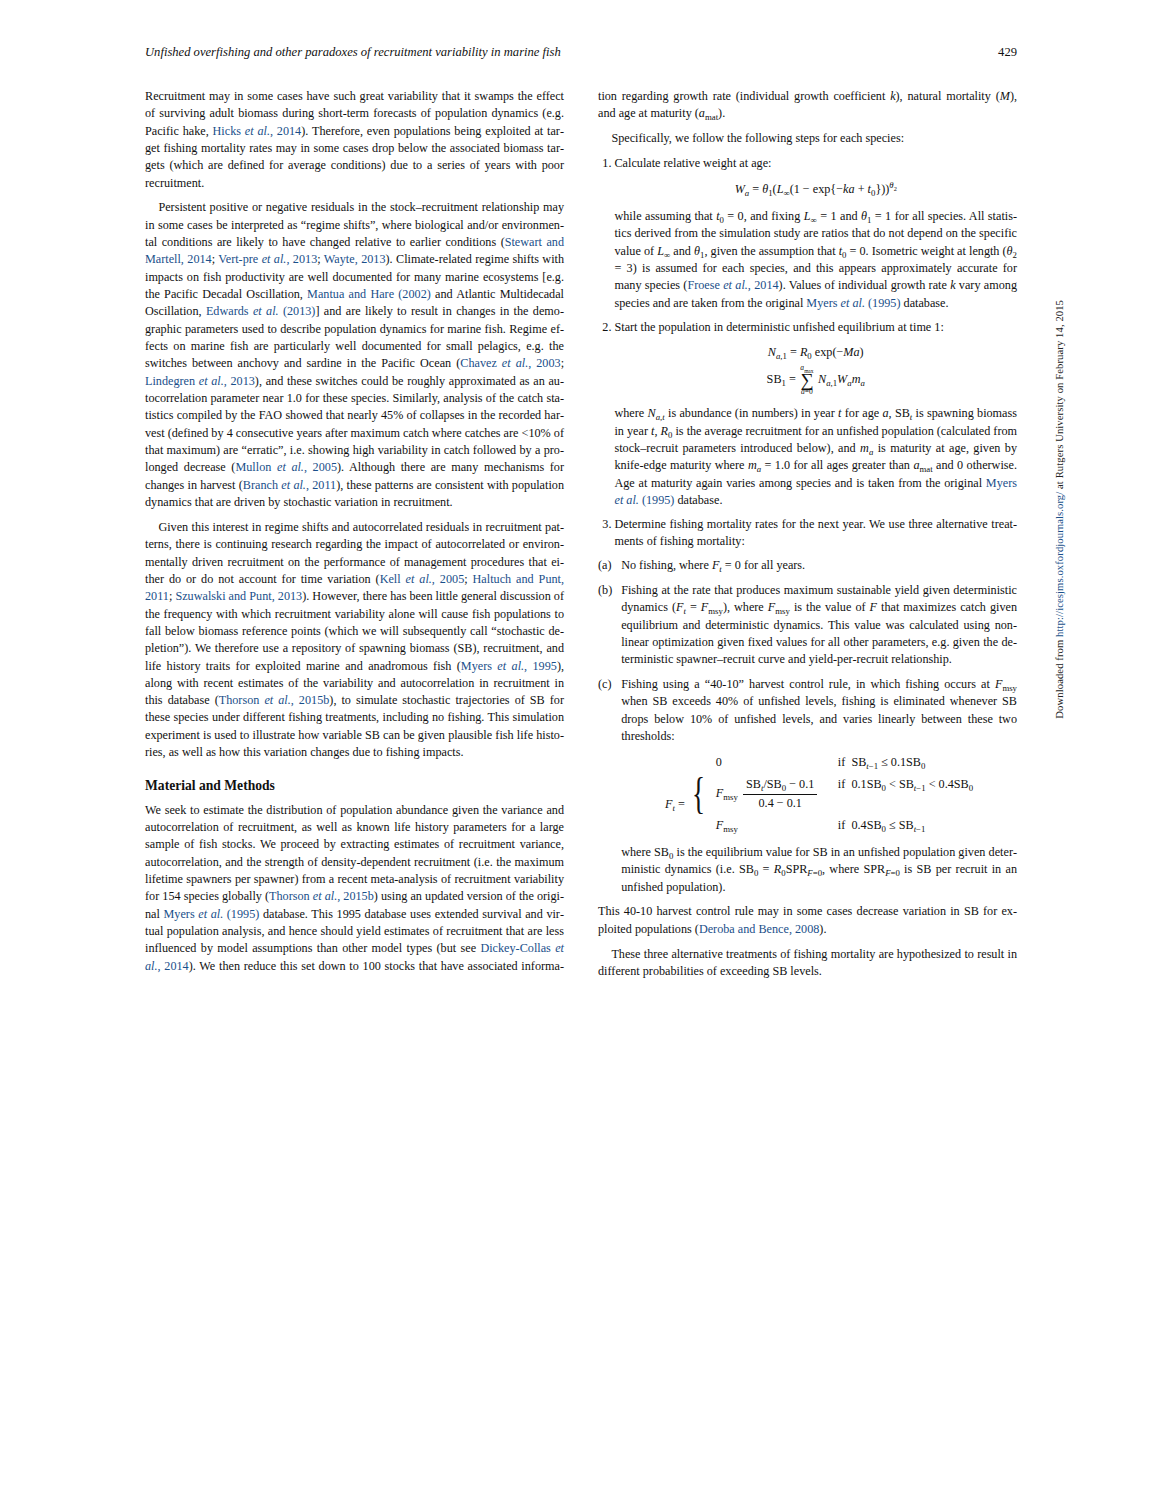Unfished overfishing and other paradoxes of recruitment variability in marine fish 429
Downloaded from http://icesjms.oxfordjournals.org/ at Rutgers University on February 14, 2015
Recruitment may in some cases have such great variability that it swamps the effect of surviving adult biomass during short-term forecasts of population dynamics (e.g. Pacific hake, Hicks et al., 2014). Therefore, even populations being exploited at target fishing mortality rates may in some cases drop below the associated biomass targets (which are defined for average conditions) due to a series of years with poor recruitment.
Persistent positive or negative residuals in the stock–recruitment relationship may in some cases be interpreted as “regime shifts”, where biological and/or environmental conditions are likely to have changed relative to earlier conditions (Stewart and Martell, 2014; Vert-pre et al., 2013; Wayte, 2013). Climate-related regime shifts with impacts on fish productivity are well documented for many marine ecosystems [e.g. the Pacific Decadal Oscillation, Mantua and Hare (2002) and Atlantic Multidecadal Oscillation, Edwards et al. (2013)] and are likely to result in changes in the demographic parameters used to describe population dynamics for marine fish. Regime effects on marine fish are particularly well documented for small pelagics, e.g. the switches between anchovy and sardine in the Pacific Ocean (Chavez et al., 2003; Lindegren et al., 2013), and these switches could be roughly approximated as an autocorrelation parameter near 1.0 for these species. Similarly, analysis of the catch statistics compiled by the FAO showed that nearly 45% of collapses in the recorded harvest (defined by 4 consecutive years after maximum catch where catches are <10% of that maximum) are “erratic”, i.e. showing high variability in catch followed by a prolonged decrease (Mullon et al., 2005). Although there are many mechanisms for changes in harvest (Branch et al., 2011), these patterns are consistent with population dynamics that are driven by stochastic variation in recruitment.
Given this interest in regime shifts and autocorrelated residuals in recruitment patterns, there is continuing research regarding the impact of autocorrelated or environmentally driven recruitment on the performance of management procedures that either do or do not account for time variation (Kell et al., 2005; Haltuch and Punt, 2011; Szuwalski and Punt, 2013). However, there has been little general discussion of the frequency with which recruitment variability alone will cause fish populations to fall below biomass reference points (which we will subsequently call “stochastic depletion”). We therefore use a repository of spawning biomass (SB), recruitment, and life history traits for exploited marine and anadromous fish (Myers et al., 1995), along with recent estimates of the variability and autocorrelation in recruitment in this database (Thorson et al., 2015b), to simulate stochastic trajectories of SB for these species under different fishing treatments, including no fishing. This simulation experiment is used to illustrate how variable SB can be given plausible fish life histories, as well as how this variation changes due to fishing impacts.
Material and Methods
We seek to estimate the distribution of population abundance given the variance and autocorrelation of recruitment, as well as known life history parameters for a large sample of fish stocks. We proceed by extracting estimates of recruitment variance, autocorrelation, and the strength of density-dependent recruitment (i.e. the maximum lifetime spawners per spawner) from a recent meta-analysis of recruitment variability for 154 species globally (Thorson et al., 2015b) using an updated version of the original Myers et al. (1995) database. This 1995 database uses extended survival and virtual population analysis, and hence should yield estimates of recruitment that are less influenced by model assumptions than other model types (but see Dickey-Collas et al., 2014). We then reduce this set down to 100 stocks that have associated information regarding growth rate (individual growth coefficient k), natural mortality (M), and age at maturity (amat).
Specifically, we follow the following steps for each species:
Calculate relative weight at age:
Wa = θ1(L∞(1 − exp{−ka + t0}))θ2
while assuming that t0 = 0, and fixing L∞ = 1 and θ1 = 1 for all species. All statistics derived from the simulation study are ratios that do not depend on the specific value of L∞ and θ1, given the assumption that t0 = 0. Isometric weight at length (θ2 = 3) is assumed for each species, and this appears approximately accurate for many species (Froese et al., 2014). Values of individual growth rate k vary among species and are taken from the original Myers et al. (1995) database.
Start the population in deterministic unfished equilibrium at time 1:
Na,1 = R0 exp(−Ma)
SB1 = amax∑a=0 Na,1Wama
where Na,t is abundance (in numbers) in year t for age a, SBt is spawning biomass in year t, R0 is the average recruitment for an unfished population (calculated from stock–recruit parameters introduced below), and ma is maturity at age, given by knife-edge maturity where ma = 1.0 for all ages greater than amat and 0 otherwise. Age at maturity again varies among species and is taken from the original Myers et al. (1995) database.
Determine fishing mortality rates for the next year. We use three alternative treatments of fishing mortality:
No fishing, where Ft = 0 for all years.
Fishing at the rate that produces maximum sustainable yield given deterministic dynamics (Ft = Fmsy), where Fmsy is the value of F that maximizes catch given equilibrium and deterministic dynamics. This value was calculated using non-linear optimization given fixed values for all other parameters, e.g. given the deterministic spawner–recruit curve and yield-per-recruit relationship.
Fishing using a “40-10” harvest control rule, in which fishing occurs at Fmsy when SB exceeds 40% of unfished levels, fishing is eliminated whenever SB drops below 10% of unfished levels, and varies linearly between these two thresholds:
Ft = { 0 if SBt−1 ≤ 0.1SB0 Fmsy SBt/SB0 − 0.10.4 − 0.1 if 0.1SB0 < SBt−1 < 0.4SB0 Fmsy if 0.4SB0 ≤ SBt−1
where SB0 is the equilibrium value for SB in an unfished population given deterministic dynamics (i.e. SB0 = R0SPRF=0, where SPRF=0 is SB per recruit in an unfished population).
This 40-10 harvest control rule may in some cases decrease variation in SB for exploited populations (Deroba and Bence, 2008).
These three alternative treatments of fishing mortality are hypothesized to result in different probabilities of exceeding SB levels.